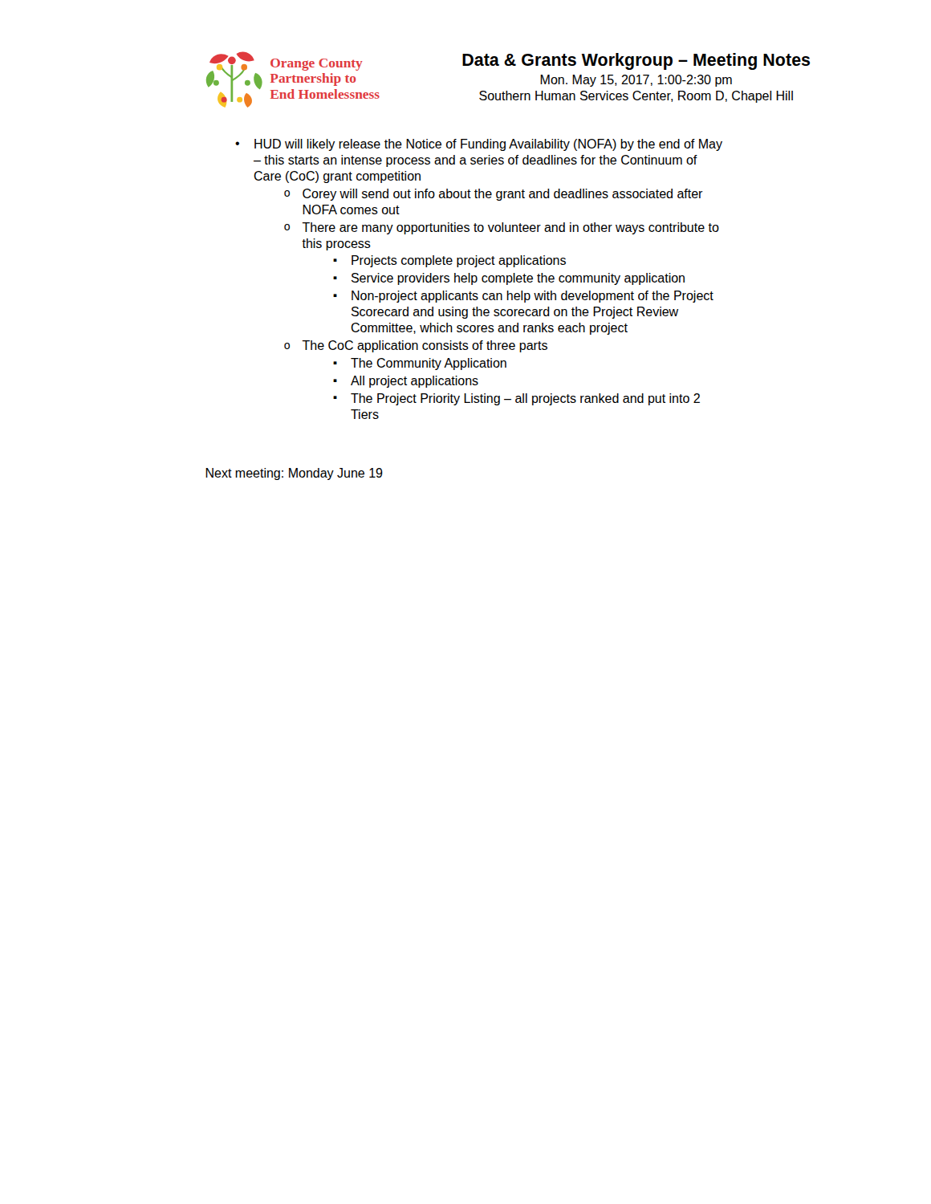Orange County Partnership to End Homelessness
Data & Grants Workgroup – Meeting Notes
Mon. May 15, 2017, 1:00-2:30 pm
Southern Human Services Center, Room D, Chapel Hill
HUD will likely release the Notice of Funding Availability (NOFA) by the end of May – this starts an intense process and a series of deadlines for the Continuum of Care (CoC) grant competition
Corey will send out info about the grant and deadlines associated after NOFA comes out
There are many opportunities to volunteer and in other ways contribute to this process
Projects complete project applications
Service providers help complete the community application
Non-project applicants can help with development of the Project Scorecard and using the scorecard on the Project Review Committee, which scores and ranks each project
The CoC application consists of three parts
The Community Application
All project applications
The Project Priority Listing – all projects ranked and put into 2 Tiers
Next meeting: Monday June 19